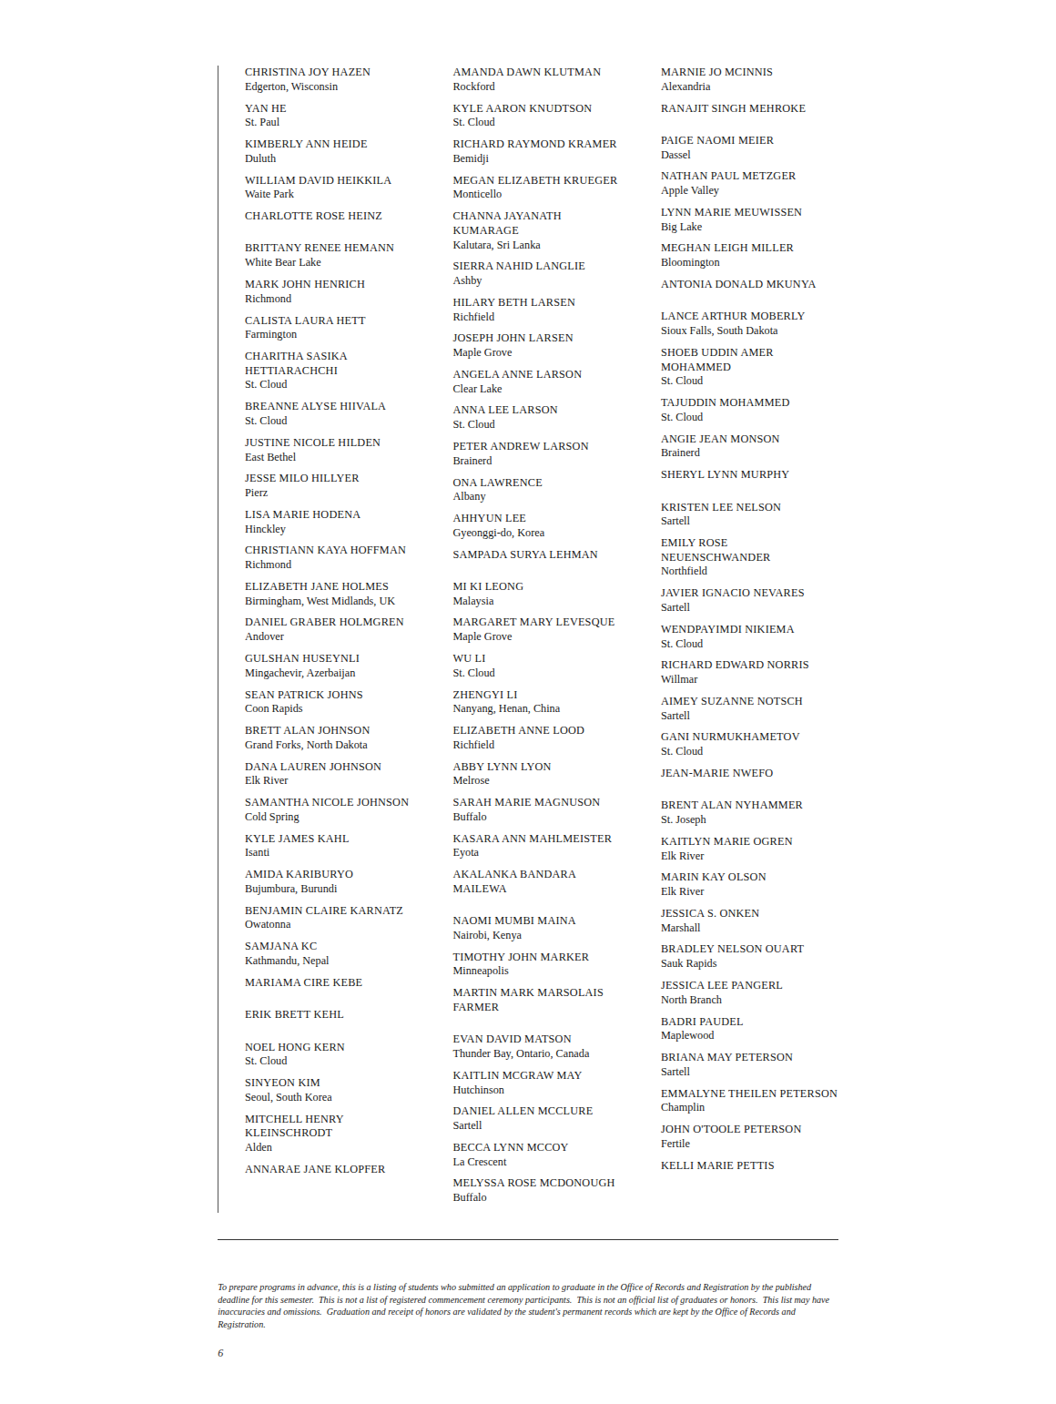Christina Joy Hazen Edgerton, Wisconsin
Yan He St. Paul
Kimberly Ann Heide Duluth
William David Heikkila Waite Park
Charlotte Rose Heinz
Brittany Renee Hemann White Bear Lake
Mark John Henrich Richmond
Calista Laura Hett Farmington
Charitha Sasika Hettiarachchi St. Cloud
Breanne Alyse Hiivala St. Cloud
Justine Nicole Hilden East Bethel
Jesse Milo Hillyer Pierz
Lisa Marie Hodena Hinckley
Christiann Kaya Hoffman Richmond
Elizabeth Jane Holmes Birmingham, West Midlands, UK
Daniel Graber Holmgren Andover
Gulshan Huseynli Mingachevir, Azerbaijan
Sean Patrick Johns Coon Rapids
Brett Alan Johnson Grand Forks, North Dakota
Dana Lauren Johnson Elk River
Samantha Nicole Johnson Cold Spring
Kyle James Kahl Isanti
Amida Kariburyo Bujumbura, Burundi
Benjamin Claire Karnatz Owatonna
Samjana KC Kathmandu, Nepal
Mariama Cire Kebe
Erik Brett Kehl
Noel Hong Kern St. Cloud
Sinyeon Kim Seoul, South Korea
Mitchell Henry Kleinschrodt Alden
Annarae Jane Klopfer
Amanda Dawn Klutman Rockford
Kyle Aaron Knudtson St. Cloud
Richard Raymond Kramer Bemidji
Megan Elizabeth Krueger Monticello
Channa Jayanath Kumarage Kalutara, Sri Lanka
Sierra Nahid Langlie Ashby
Hilary Beth Larsen Richfield
Joseph John Larsen Maple Grove
Angela Anne Larson Clear Lake
Anna Lee Larson St. Cloud
Peter Andrew Larson Brainerd
Ona Lawrence Albany
Ahhyun Lee Gyeonggi-do, Korea
Sampada Surya Lehman
Mi Ki Leong Malaysia
Margaret Mary Levesque Maple Grove
Wu Li St. Cloud
Zhengyi Li Nanyang, Henan, China
Elizabeth Anne Lood Richfield
Abby Lynn Lyon Melrose
Sarah Marie Magnuson Buffalo
Kasara Ann Mahlmeister Eyota
Akalanka Bandara Mailewa
Naomi Mumbi Maina Nairobi, Kenya
Timothy John Marker Minneapolis
Martin Mark Marsolais Farmer
Evan David Matson Thunder Bay, Ontario, Canada
Kaitlin McGraw May Hutchinson
Daniel Allen McClure Sartell
Becca Lynn McCoy La Crescent
Melyssa Rose McDonough Buffalo
Marnie Jo McInnis Alexandria
Ranajit Singh Mehroke
Paige Naomi Meier Dassel
Nathan Paul Metzger Apple Valley
Lynn Marie Meuwissen Big Lake
Meghan Leigh Miller Bloomington
Antonia Donald Mkunya
Lance Arthur Moberly Sioux Falls, South Dakota
Shoeb Uddin Amer Mohammed St. Cloud
Tajuddin Mohammed St. Cloud
Angie Jean Monson Brainerd
Sheryl Lynn Murphy
Kristen Lee Nelson Sartell
Emily Rose Neuenschwander Northfield
Javier Ignacio Nevares Sartell
Wendpayimdi Nikiema St. Cloud
Richard Edward Norris Willmar
Aimey Suzanne Notsch Sartell
Gani Nurmukhametov St. Cloud
Jean-Marie Nwefo
Brent Alan Nyhammer St. Joseph
Kaitlyn Marie Ogren Elk River
Marin Kay Olson Elk River
Jessica S. Onken Marshall
Bradley Nelson Ouart Sauk Rapids
Jessica Lee Pangerl North Branch
Badri Paudel Maplewood
Briana May Peterson Sartell
Emmalyne Theilen Peterson Champlin
John O'Toole Peterson Fertile
Kelli Marie Pettis
To prepare programs in advance, this is a listing of students who submitted an application to graduate in the Office of Records and Registration by the published deadline for this semester. This is not a list of registered commencement ceremony participants. This is not an official list of graduates or honors. This list may have inaccuracies and omissions. Graduation and receipt of honors are validated by the student's permanent records which are kept by the Office of Records and Registration.
6